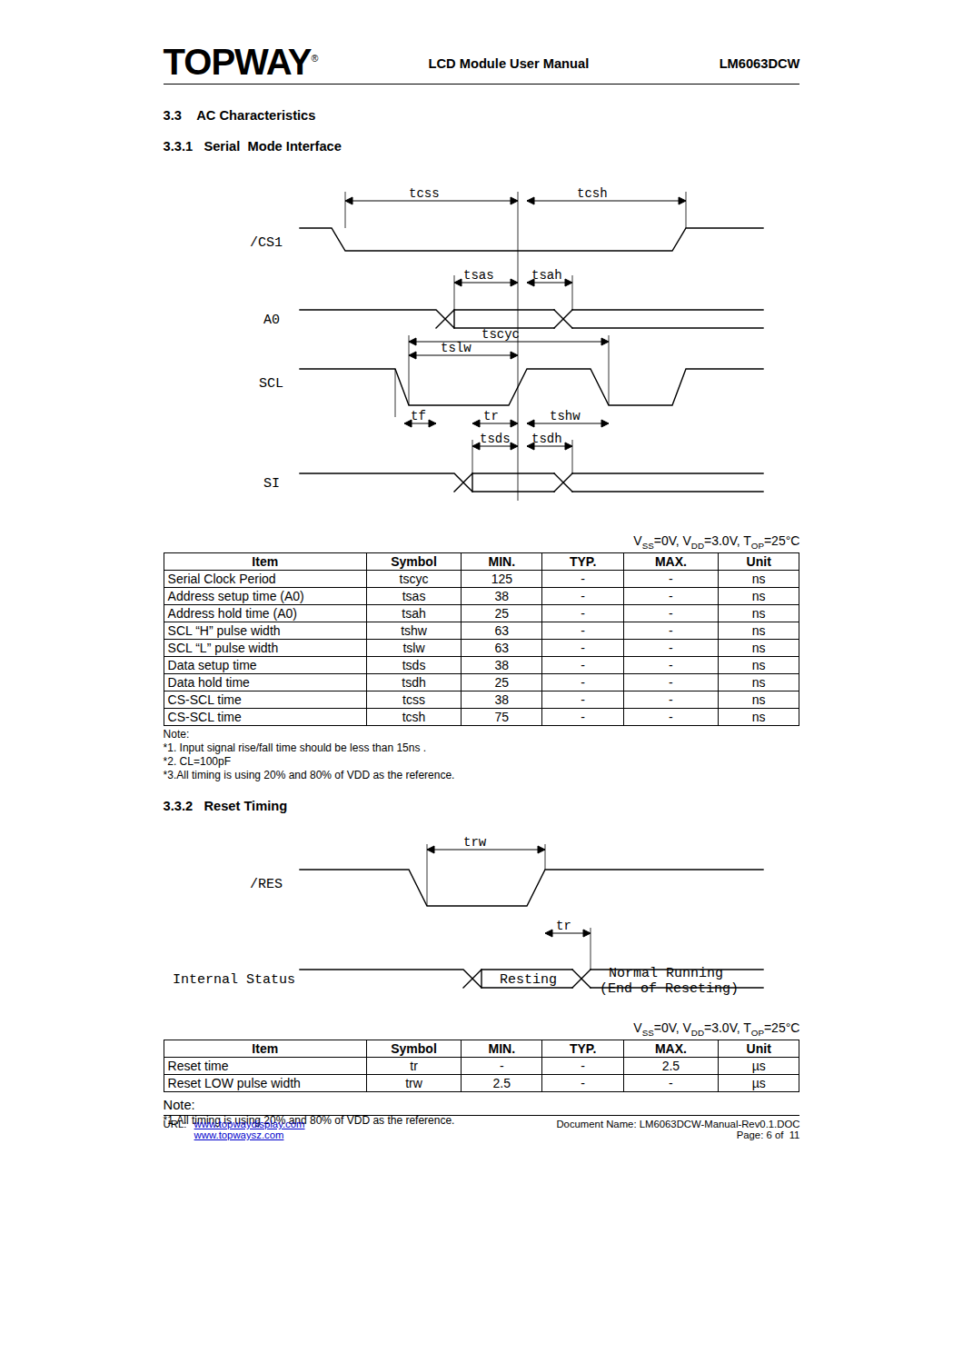TOPWAY®
LCD Module User Manual
LM6063DCW
3.3 AC Characteristics
3.3.1 Serial Mode Interface
/CS1 A0 SCL SI tcss tcsh tsas tsah tscyc tslw tf tr tshw tsds tsdh
VSS=0V, VDD=3.0V, TOP=25°C
| Item | Symbol | MIN. | TYP. | MAX. | Unit |
| --- | --- | --- | --- | --- | --- |
| Serial Clock Period | tscyc | 125 | - | - | ns |
| Address setup time (A0) | tsas | 38 | - | - | ns |
| Address hold time (A0) | tsah | 25 | - | - | ns |
| SCL “H” pulse width | tshw | 63 | - | - | ns |
| SCL “L” pulse width | tslw | 63 | - | - | ns |
| Data setup time | tsds | 38 | - | - | ns |
| Data hold time | tsdh | 25 | - | - | ns |
| CS-SCL time | tcss | 38 | - | - | ns |
| CS-SCL time | tcsh | 75 | - | - | ns |
Note:
*1. Input signal rise/fall time should be less than 15ns .
*2. CL=100pF
*3.All timing is using 20% and 80% of VDD as the reference.
3.3.2 Reset Timing
/RES Internal Status Resting Normal Running (End of Reseting) trw tr
VSS=0V, VDD=3.0V, TOP=25°C
| Item | Symbol | MIN. | TYP. | MAX. | Unit |
| --- | --- | --- | --- | --- | --- |
| Reset time | tr | - | - | 2.5 | µs |
| Reset LOW pulse width | trw | 2.5 | - | - | µs |
Note:
*1.All timing is using 20% and 80% of VDD as the reference.
URL: www.topwaydisplay.com
www.topwaysz.com
Document Name: LM6063DCW-Manual-Rev0.1.DOC
Page: 6 of 11